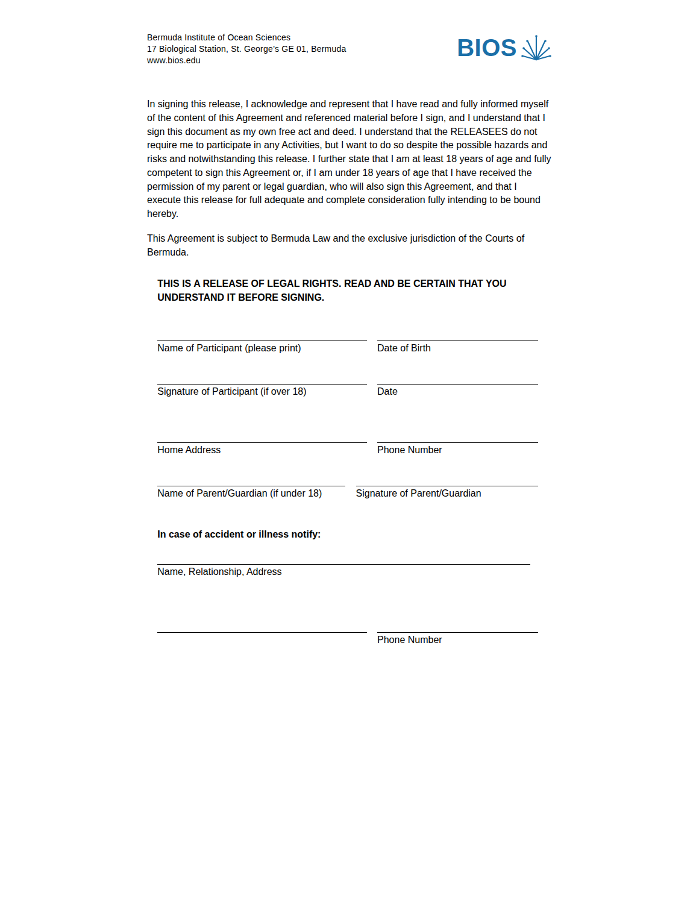Bermuda Institute of Ocean Sciences
17 Biological Station, St. George’s GE 01, Bermuda
www.bios.edu
BIOS
In signing this release, I acknowledge and represent that I have read and fully informed myself of the content of this Agreement and referenced material before I sign, and I understand that I sign this document as my own free act and deed. I understand that the RELEASEES do not require me to participate in any Activities, but I want to do so despite the possible hazards and risks and notwithstanding this release. I further state that I am at least 18 years of age and fully competent to sign this Agreement or, if I am under 18 years of age that I have received the permission of my parent or legal guardian, who will also sign this Agreement, and that I execute this release for full adequate and complete consideration fully intending to be bound hereby.
This Agreement is subject to Bermuda Law and the exclusive jurisdiction of the Courts of Bermuda.
THIS IS A RELEASE OF LEGAL RIGHTS. READ AND BE CERTAIN THAT YOU UNDERSTAND IT BEFORE SIGNING.
Name of Participant (please print)
Date of Birth
Signature of Participant (if over 18)
Date
Home Address
Phone Number
Name of Parent/Guardian (if under 18)
Signature of Parent/Guardian
In case of accident or illness notify:
Name, Relationship, Address
Phone Number